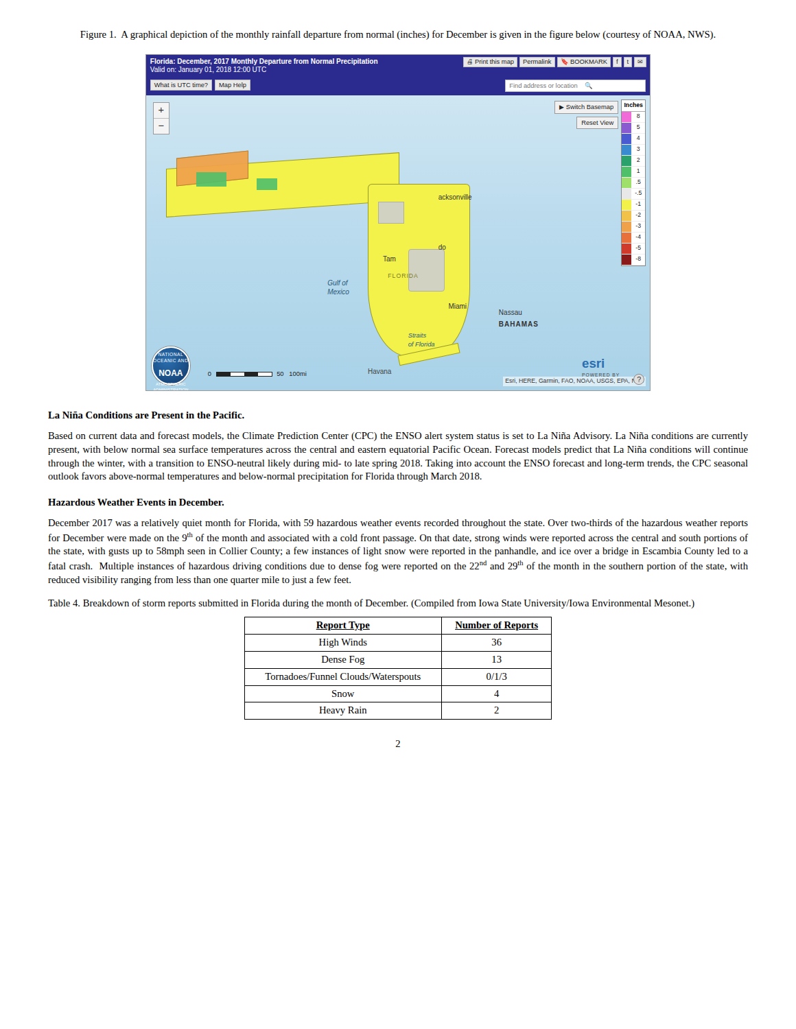Figure 1. A graphical depiction of the monthly rainfall departure from normal (inches) for December is given in the figure below (courtesy of NOAA, NWS).
🖨 Print this map Permalink🔖 BOOKMARK ft✉
Florida: December, 2017 Monthly Departure from Normal Precipitation
Valid on: January 01, 2018 12:00 UTC
What is UTC time?Map Help Find address or location 🔍
+
−
▶ Switch Basemap
Reset View
Inches
8
5
4
3
2
1
.5
-.5
-1
-2
-3
-4
-5
-8
acksonville
do
Tam
Miami
Gulf of
Mexico
FLORIDA
Straits
of Florida
Nassau
BAHAMAS
Havana
NATIONAL OCEANIC AND
NOAA
ATMOSPHERIC ADMINISTRATION
0 50 100mi
esriPOWERED BY
Esri, HERE, Garmin, FAO, NOAA, USGS, EPA, NPS
?
La Niña Conditions are Present in the Pacific.
Based on current data and forecast models, the Climate Prediction Center (CPC) the ENSO alert system status is set to La Niña Advisory. La Niña conditions are currently present, with below normal sea surface temperatures across the central and eastern equatorial Pacific Ocean. Forecast models predict that La Niña conditions will continue through the winter, with a transition to ENSO-neutral likely during mid- to late spring 2018. Taking into account the ENSO forecast and long-term trends, the CPC seasonal outlook favors above-normal temperatures and below-normal precipitation for Florida through March 2018.
Hazardous Weather Events in December.
December 2017 was a relatively quiet month for Florida, with 59 hazardous weather events recorded throughout the state. Over two-thirds of the hazardous weather reports for December were made on the 9th of the month and associated with a cold front passage. On that date, strong winds were reported across the central and south portions of the state, with gusts up to 58mph seen in Collier County; a few instances of light snow were reported in the panhandle, and ice over a bridge in Escambia County led to a fatal crash. Multiple instances of hazardous driving conditions due to dense fog were reported on the 22nd and 29th of the month in the southern portion of the state, with reduced visibility ranging from less than one quarter mile to just a few feet.
Table 4. Breakdown of storm reports submitted in Florida during the month of December. (Compiled from Iowa State University/Iowa Environmental Mesonet.)
| Report Type | Number of Reports |
| --- | --- |
| High Winds | 36 |
| Dense Fog | 13 |
| Tornadoes/Funnel Clouds/Waterspouts | 0/1/3 |
| Snow | 4 |
| Heavy Rain | 2 |
2